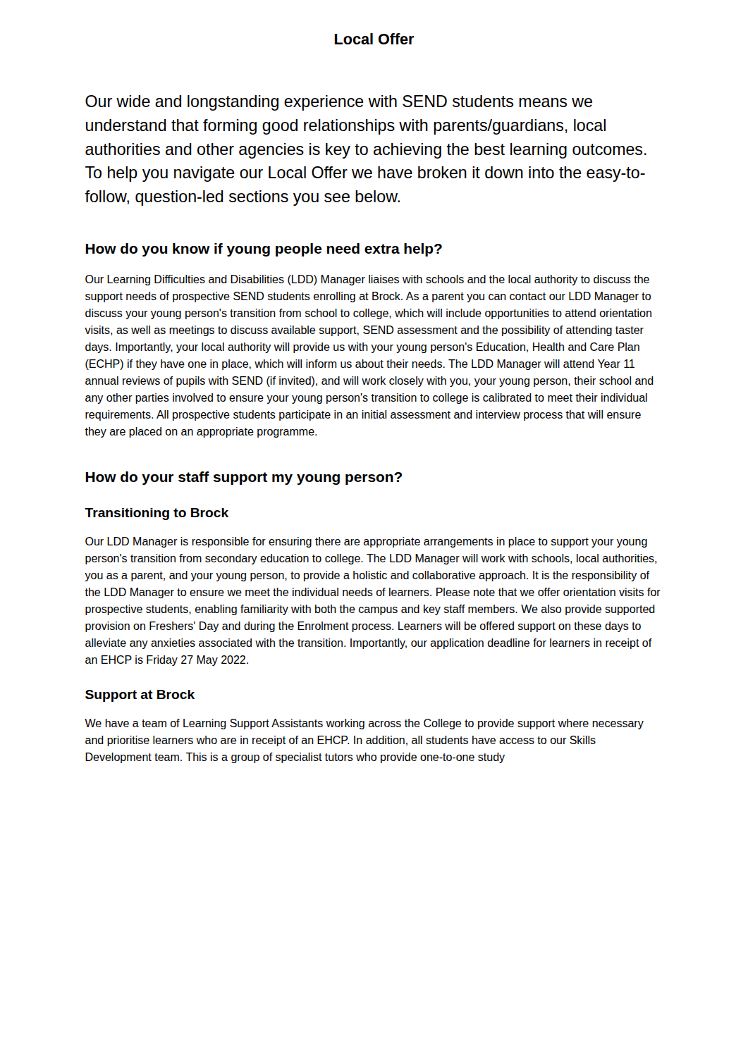Local Offer
Our wide and longstanding experience with SEND students means we understand that forming good relationships with parents/guardians, local authorities and other agencies is key to achieving the best learning outcomes. To help you navigate our Local Offer we have broken it down into the easy-to-follow, question-led sections you see below.
How do you know if young people need extra help?
Our Learning Difficulties and Disabilities (LDD) Manager liaises with schools and the local authority to discuss the support needs of prospective SEND students enrolling at Brock. As a parent you can contact our LDD Manager to discuss your young person's transition from school to college, which will include opportunities to attend orientation visits, as well as meetings to discuss available support, SEND assessment and the possibility of attending taster days. Importantly, your local authority will provide us with your young person's Education, Health and Care Plan (ECHP) if they have one in place, which will inform us about their needs. The LDD Manager will attend Year 11 annual reviews of pupils with SEND (if invited), and will work closely with you, your young person, their school and any other parties involved to ensure your young person's transition to college is calibrated to meet their individual requirements. All prospective students participate in an initial assessment and interview process that will ensure they are placed on an appropriate programme.
How do your staff support my young person?
Transitioning to Brock
Our LDD Manager is responsible for ensuring there are appropriate arrangements in place to support your young person's transition from secondary education to college. The LDD Manager will work with schools, local authorities, you as a parent, and your young person, to provide a holistic and collaborative approach. It is the responsibility of the LDD Manager to ensure we meet the individual needs of learners. Please note that we offer orientation visits for prospective students, enabling familiarity with both the campus and key staff members. We also provide supported provision on Freshers' Day and during the Enrolment process. Learners will be offered support on these days to alleviate any anxieties associated with the transition. Importantly, our application deadline for learners in receipt of an EHCP is Friday 27 May 2022.
Support at Brock
We have a team of Learning Support Assistants working across the College to provide support where necessary and prioritise learners who are in receipt of an EHCP. In addition, all students have access to our Skills Development team. This is a group of specialist tutors who provide one-to-one study